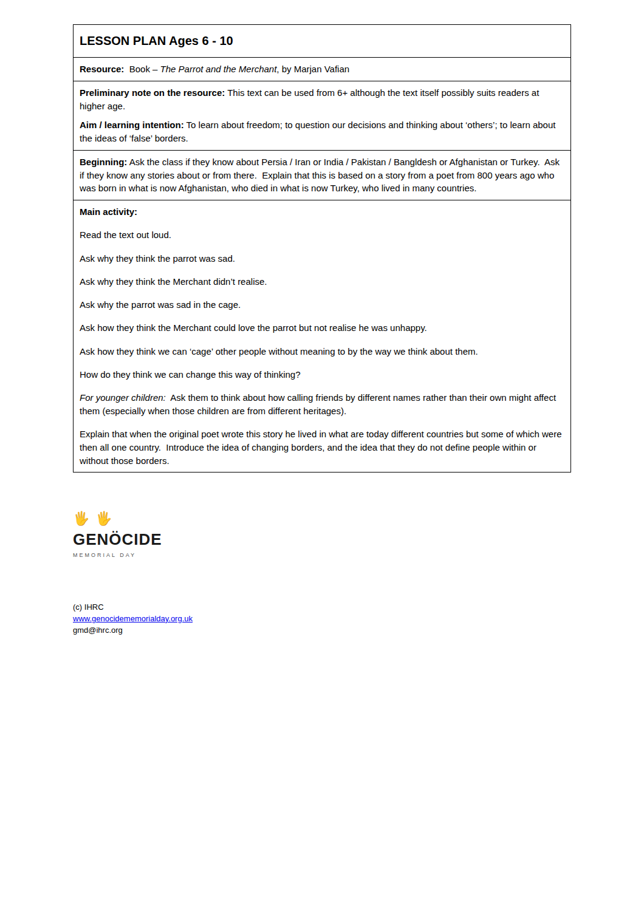| LESSON PLAN Ages 6 - 10 |
| Resource: Book – The Parrot and the Merchant , by Marjan Vafian |
| Preliminary note on the resource: This text can be used from 6+ although the text itself possibly suits readers at higher age. Aim / learning intention: To learn about freedom; to question our decisions and thinking about ‘others’; to learn about the ideas of ‘false’ borders. |
| Beginning: Ask the class if they know about Persia / Iran or India / Pakistan / Bangldesh or Afghanistan or Turkey. Ask if they know any stories about or from there. Explain that this is based on a story from a poet from 800 years ago who was born in what is now Afghanistan, who died in what is now Turkey, who lived in many countries. |
| Main activity: Read the text out loud. Ask why they think the parrot was sad. Ask why they think the Merchant didn’t realise. Ask why the parrot was sad in the cage. Ask how they think the Merchant could love the parrot but not realise he was unhappy. Ask how they think we can ‘cage’ other people without meaning to by the way we think about them. How do they think we can change this way of thinking? For younger children: Ask them to think about how calling friends by different names rather than their own might affect them (especially when those children are from different heritages). Explain that when the original poet wrote this story he lived in what are today different countries but some of which were then all one country. Introduce the idea of changing borders, and the idea that they do not define people within or without those borders. |
🖐 🖐
GENÖCIDE
MEMORIAL DAY
(c) IHRC
www.genocidememorialday.org.uk
gmd@ihrc.org